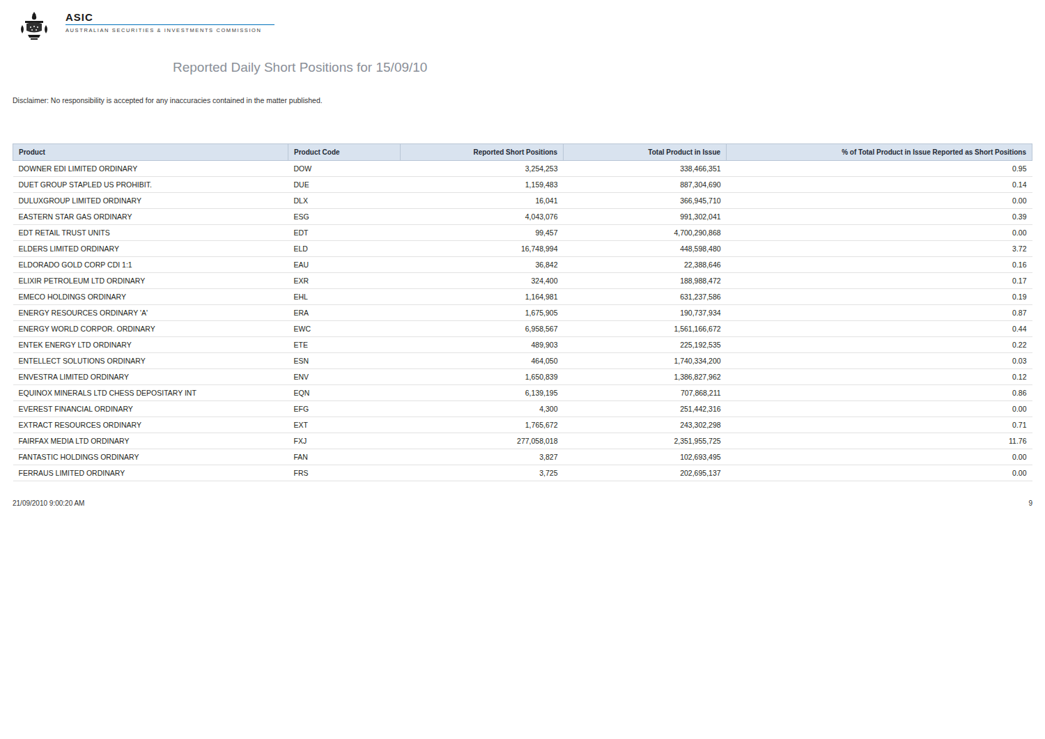ASIC
Australian Securities & Investments Commission
Reported Daily Short Positions for 15/09/10
Disclaimer: No responsibility is accepted for any inaccuracies contained in the matter published.
| Product | Product Code | Reported Short Positions | Total Product in Issue | % of Total Product in Issue Reported as Short Positions |
| --- | --- | --- | --- | --- |
| DOWNER EDI LIMITED ORDINARY | DOW | 3,254,253 | 338,466,351 | 0.95 |
| DUET GROUP STAPLED US PROHIBIT. | DUE | 1,159,483 | 887,304,690 | 0.14 |
| DULUXGROUP LIMITED ORDINARY | DLX | 16,041 | 366,945,710 | 0.00 |
| EASTERN STAR GAS ORDINARY | ESG | 4,043,076 | 991,302,041 | 0.39 |
| EDT RETAIL TRUST UNITS | EDT | 99,457 | 4,700,290,868 | 0.00 |
| ELDERS LIMITED ORDINARY | ELD | 16,748,994 | 448,598,480 | 3.72 |
| ELDORADO GOLD CORP CDI 1:1 | EAU | 36,842 | 22,388,646 | 0.16 |
| ELIXIR PETROLEUM LTD ORDINARY | EXR | 324,400 | 188,988,472 | 0.17 |
| EMECO HOLDINGS ORDINARY | EHL | 1,164,981 | 631,237,586 | 0.19 |
| ENERGY RESOURCES ORDINARY 'A' | ERA | 1,675,905 | 190,737,934 | 0.87 |
| ENERGY WORLD CORPOR. ORDINARY | EWC | 6,958,567 | 1,561,166,672 | 0.44 |
| ENTEK ENERGY LTD ORDINARY | ETE | 489,903 | 225,192,535 | 0.22 |
| ENTELLECT SOLUTIONS ORDINARY | ESN | 464,050 | 1,740,334,200 | 0.03 |
| ENVESTRA LIMITED ORDINARY | ENV | 1,650,839 | 1,386,827,962 | 0.12 |
| EQUINOX MINERALS LTD CHESS DEPOSITARY INT | EQN | 6,139,195 | 707,868,211 | 0.86 |
| EVEREST FINANCIAL ORDINARY | EFG | 4,300 | 251,442,316 | 0.00 |
| EXTRACT RESOURCES ORDINARY | EXT | 1,765,672 | 243,302,298 | 0.71 |
| FAIRFAX MEDIA LTD ORDINARY | FXJ | 277,058,018 | 2,351,955,725 | 11.76 |
| FANTASTIC HOLDINGS ORDINARY | FAN | 3,827 | 102,693,495 | 0.00 |
| FERRAUS LIMITED ORDINARY | FRS | 3,725 | 202,695,137 | 0.00 |
21/09/2010 9:00:20 AM
9